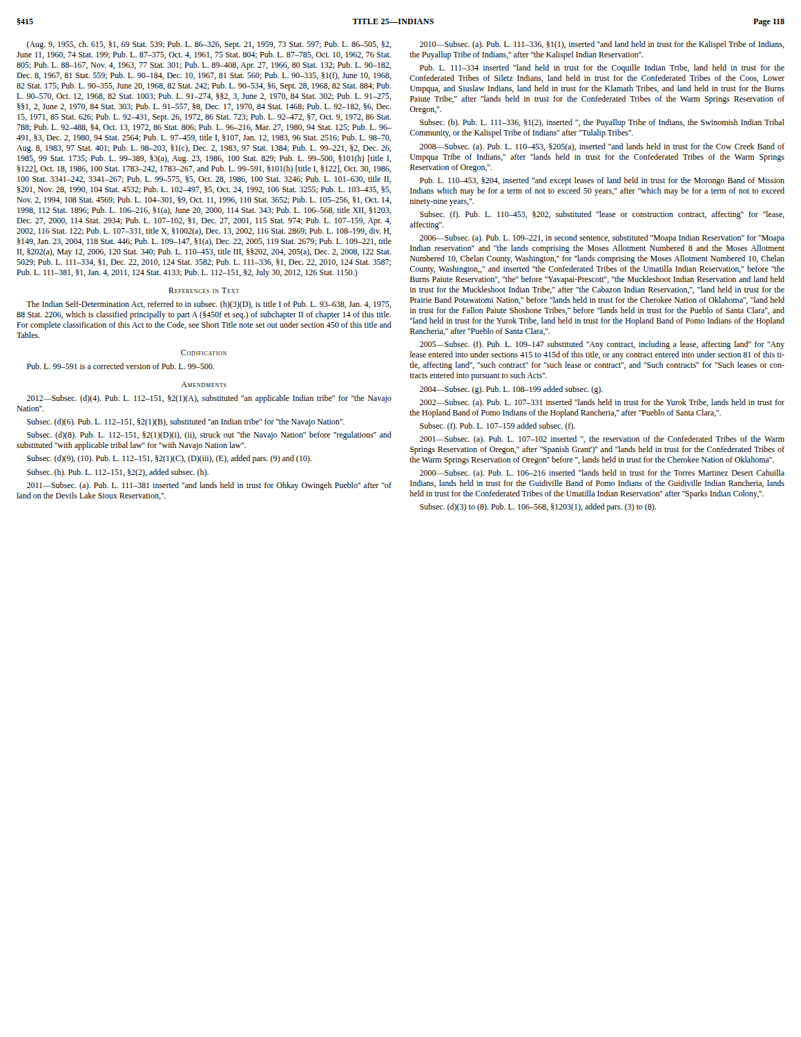§415 TITLE 25—INDIANS Page 118
(Aug. 9, 1955, ch. 615, §1, 69 Stat. 539; Pub. L. 86–326, Sept. 21, 1959, 73 Stat. 597; Pub. L. 86–505, §2, June 11, 1960, 74 Stat. 199; Pub. L. 87–375, Oct. 4, 1961, 75 Stat. 804; Pub. L. 87–785, Oct. 10, 1962, 76 Stat. 805; Pub. L. 88–167, Nov. 4, 1963, 77 Stat. 301; Pub. L. 89–408, Apr. 27, 1966, 80 Stat. 132; Pub. L. 90–182, Dec. 8, 1967, 81 Stat. 559; Pub. L. 90–184, Dec. 10, 1967, 81 Stat. 560; Pub. L. 90–335, §1(f), June 10, 1968, 82 Stat. 175; Pub. L. 90–355, June 20, 1968, 82 Stat. 242; Pub. L. 90–534, §6, Sept. 28, 1968, 82 Stat. 884; Pub. L. 90–570, Oct. 12, 1968, 82 Stat. 1003; Pub. L. 91–274, §§2, 3, June 2, 1970, 84 Stat. 302; Pub. L. 91–275, §§1, 2, June 2, 1970, 84 Stat. 303; Pub. L. 91–557, §8, Dec. 17, 1970, 84 Stat. 1468; Pub. L. 92–182, §6, Dec. 15, 1971, 85 Stat. 626; Pub. L. 92–431, Sept. 26, 1972, 86 Stat. 723; Pub. L. 92–472, §7, Oct. 9, 1972, 86 Stat. 788; Pub. L. 92–488, §4, Oct. 13, 1972, 86 Stat. 806; Pub. L. 96–216, Mar. 27, 1980, 94 Stat. 125; Pub. L. 96–491, §3, Dec. 2, 1980, 94 Stat. 2564; Pub. L. 97–459, title I, §107, Jan. 12, 1983, 96 Stat. 2516; Pub. L. 98–70, Aug. 8, 1983, 97 Stat. 401; Pub. L. 98–203, §1(c), Dec. 2, 1983, 97 Stat. 1384; Pub. L. 99–221, §2, Dec. 26, 1985, 99 Stat. 1735; Pub. L. 99–389, §3(a), Aug. 23, 1986, 100 Stat. 829; Pub. L. 99–500, §101(h) [title I, §122], Oct. 18, 1986, 100 Stat. 1783–242, 1783–267, and Pub. L. 99–591, §101(h) [title I, §122], Oct. 30, 1986, 100 Stat. 3341–242, 3341–267; Pub. L. 99–575, §5, Oct. 28, 1986, 100 Stat. 3246; Pub. L. 101–630, title II, §201, Nov. 28, 1990, 104 Stat. 4532; Pub. L. 102–497, §5, Oct. 24, 1992, 106 Stat. 3255; Pub. L. 103–435, §5, Nov. 2, 1994, 108 Stat. 4569; Pub. L. 104–301, §9, Oct. 11, 1996, 110 Stat. 3652; Pub. L. 105–256, §1, Oct. 14, 1998, 112 Stat. 1896; Pub. L. 106–216, §1(a), June 20, 2000, 114 Stat. 343; Pub. L. 106–568, title XII, §1203, Dec. 27, 2000, 114 Stat. 2934; Pub. L. 107–102, §1, Dec. 27, 2001, 115 Stat. 974; Pub. L. 107–159, Apr. 4, 2002, 116 Stat. 122; Pub. L. 107–331, title X, §1002(a), Dec. 13, 2002, 116 Stat. 2869; Pub. L. 108–199, div. H, §149, Jan. 23, 2004, 118 Stat. 446; Pub. L. 109–147, §1(a), Dec. 22, 2005, 119 Stat. 2679; Pub. L. 109–221, title II, §202(a), May 12, 2006, 120 Stat. 340; Pub. L. 110–453, title III, §§202, 204, 205(a), Dec. 2, 2008, 122 Stat. 5029; Pub. L. 111–334, §1, Dec. 22, 2010, 124 Stat. 3582; Pub. L. 111–336, §1, Dec. 22, 2010, 124 Stat. 3587; Pub. L. 111–381, §1, Jan. 4, 2011, 124 Stat. 4133; Pub. L. 112–151, §2, July 30, 2012, 126 Stat. 1150.)
References in Text
The Indian Self-Determination Act, referred to in subsec. (h)(3)(D), is title I of Pub. L. 93–638, Jan. 4, 1975, 88 Stat. 2206, which is classified principally to part A (§450f et seq.) of subchapter II of chapter 14 of this title. For complete classification of this Act to the Code, see Short Title note set out under section 450 of this title and Tables.
Codification
Pub. L. 99–591 is a corrected version of Pub. L. 99–500.
Amendments
2012—Subsec. (d)(4). Pub. L. 112–151, §2(1)(A), substituted ''an applicable Indian tribe'' for ''the Navajo Nation''.
Subsec. (d)(6). Pub. L. 112–151, §2(1)(B), substituted ''an Indian tribe'' for ''the Navajo Nation''.
Subsec. (d)(8). Pub. L. 112–151, §2(1)(D)(i), (ii), struck out ''the Navajo Nation'' before ''regulations'' and substituted ''with applicable tribal law'' for ''with Navajo Nation law''.
Subsec. (d)(9), (10). Pub. L. 112–151, §2(1)(C), (D)(iii), (E), added pars. (9) and (10).
Subsec. (h). Pub. L. 112–151, §2(2), added subsec. (h).
2011—Subsec. (a). Pub. L. 111–381 inserted ''and lands held in trust for Ohkay Owingeh Pueblo'' after ''of land on the Devils Lake Sioux Reservation,''.
2010—Subsec. (a). Pub. L. 111–336, §1(1), inserted ''and land held in trust for the Kalispel Tribe of Indians, the Puyallup Tribe of Indians,'' after ''the Kalispel Indian Reservation''.
Pub. L. 111–334 inserted ''land held in trust for the Coquille Indian Tribe, land held in trust for the Confederated Tribes of Siletz Indians, land held in trust for the Confederated Tribes of the Coos, Lower Umpqua, and Siuslaw Indians, land held in trust for the Klamath Tribes, and land held in trust for the Burns Paiute Tribe,'' after ''lands held in trust for the Confederated Tribes of the Warm Springs Reservation of Oregon,''.
Subsec. (b). Pub. L. 111–336, §1(2), inserted '', the Puyallup Tribe of Indians, the Swinomish Indian Tribal Community, or the Kalispel Tribe of Indians'' after ''Tulalip Tribes''.
2008—Subsec. (a). Pub. L. 110–453, §205(a), inserted ''and lands held in trust for the Cow Creek Band of Umpqua Tribe of Indians,'' after ''lands held in trust for the Confederated Tribes of the Warm Springs Reservation of Oregon,''.
Pub. L. 110–453, §204, inserted ''and except leases of land held in trust for the Morongo Band of Mission Indians which may be for a term of not to exceed 50 years,'' after ''which may be for a term of not to exceed ninety-nine years,''.
Subsec. (f). Pub. L. 110–453, §202, substituted ''lease or construction contract, affecting'' for ''lease, affecting''.
2006—Subsec. (a). Pub. L. 109–221, in second sentence, substituted ''Moapa Indian Reservation'' for ''Moapa Indian reservation'' and ''the lands comprising the Moses Allotment Numbered 8 and the Moses Allotment Numbered 10, Chelan County, Washington,'' for ''lands comprising the Moses Allotment Numbered 10, Chelan County, Washington,,'' and inserted ''the Confederated Tribes of the Umatilla Indian Reservation,'' before ''the Burns Paiute Reservation'', ''the'' before ''Yavapai-Prescott'', ''the Muckleshoot Indian Reservation and land held in trust for the Muckleshoot Indian Tribe,'' after ''the Cabazon Indian Reservation,'', ''land held in trust for the Prairie Band Potawatomi Nation,'' before ''lands held in trust for the Cherokee Nation of Oklahoma'', ''land held in trust for the Fallon Paiute Shoshone Tribes,'' before ''lands held in trust for the Pueblo of Santa Clara'', and ''land held in trust for the Yurok Tribe, land held in trust for the Hopland Band of Pomo Indians of the Hopland Rancheria,'' after ''Pueblo of Santa Clara,''.
2005—Subsec. (f). Pub. L. 109–147 substituted ''Any contract, including a lease, affecting land'' for ''Any lease entered into under sections 415 to 415d of this title, or any contract entered into under section 81 of this title, affecting land'', ''such contract'' for ''such lease or contract'', and ''Such contracts'' for ''Such leases or contracts entered into pursuant to such Acts''.
2004—Subsec. (g). Pub. L. 108–199 added subsec. (g).
2002—Subsec. (a). Pub. L. 107–331 inserted ''lands held in trust for the Yurok Tribe, lands held in trust for the Hopland Band of Pomo Indians of the Hopland Rancheria,'' after ''Pueblo of Santa Clara,''.
Subsec. (f). Pub. L. 107–159 added subsec. (f).
2001—Subsec. (a). Pub. L. 107–102 inserted '', the reservation of the Confederated Tribes of the Warm Springs Reservation of Oregon,'' after ''Spanish Grant')'' and ''lands held in trust for the Confederated Tribes of the Warm Springs Reservation of Oregon'' before '', lands held in trust for the Cherokee Nation of Oklahoma''.
2000—Subsec. (a). Pub. L. 106–216 inserted ''lands held in trust for the Torres Martinez Desert Cahuilla Indians, lands held in trust for the Guidiville Band of Pomo Indians of the Guidiville Indian Rancheria, lands held in trust for the Confederated Tribes of the Umatilla Indian Reservation'' after ''Sparks Indian Colony,''.
Subsec. (d)(3) to (8). Pub. L. 106–568, §1203(1), added pars. (3) to (8).